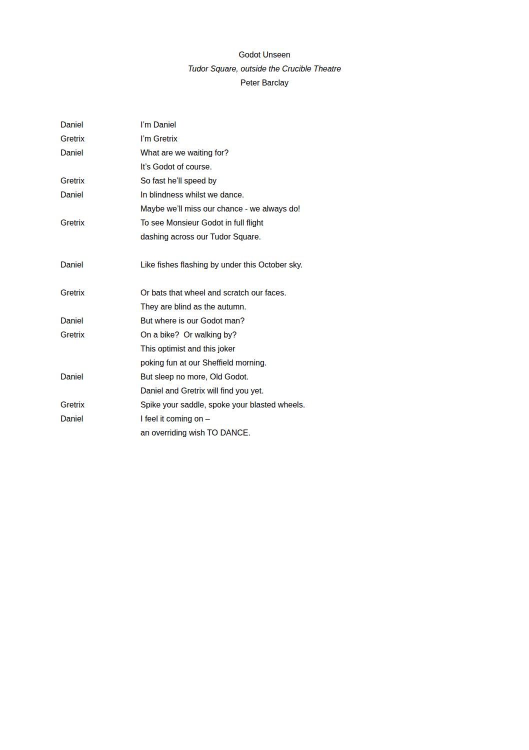Godot Unseen
Tudor Square, outside the Crucible Theatre Peter Barclay
Daniel
I’m Daniel
Gretrix
I’m Gretrix
Daniel
What are we waiting for?
It’s Godot of course.
Gretrix
So fast he’ll speed by
Daniel
In blindness whilst we dance.
Maybe we’ll miss our chance - we always do!
Gretrix
To see Monsieur Godot in full flight
dashing across our Tudor Square.
Daniel
Like fishes flashing by under this October sky.
Gretrix
Or bats that wheel and scratch our faces.
They are blind as the autumn.
Daniel
But where is our Godot man?
Gretrix
On a bike? Or walking by?
This optimist and this joker
poking fun at our Sheffield morning.
Daniel
But sleep no more, Old Godot.
Daniel and Gretrix will find you yet.
Gretrix
Spike your saddle, spoke your blasted wheels.
Daniel
I feel it coming on –
an overriding wish TO DANCE.